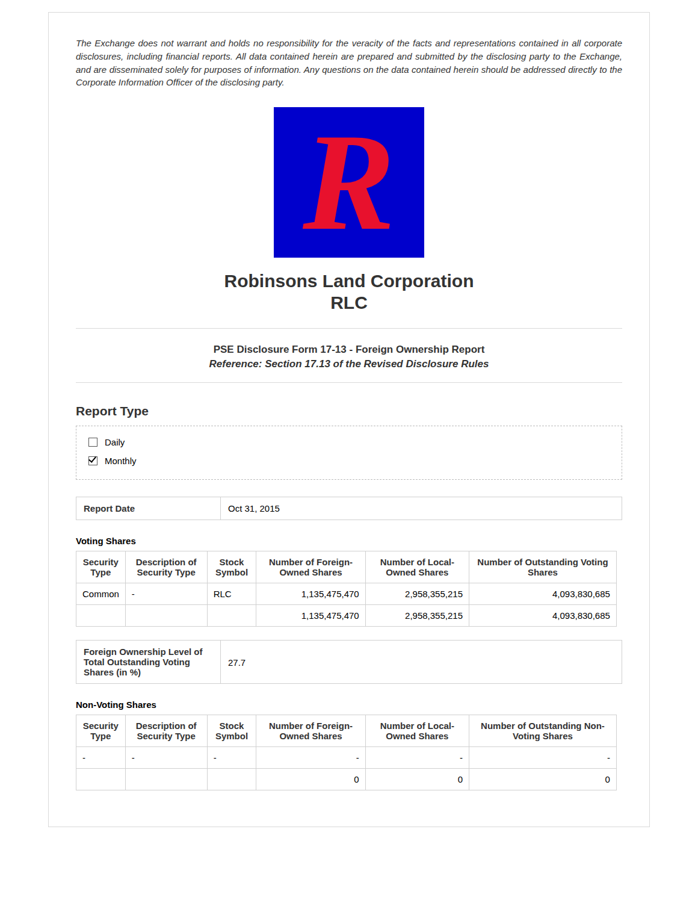The Exchange does not warrant and holds no responsibility for the veracity of the facts and representations contained in all corporate disclosures, including financial reports. All data contained herein are prepared and submitted by the disclosing party to the Exchange, and are disseminated solely for purposes of information. Any questions on the data contained herein should be addressed directly to the Corporate Information Officer of the disclosing party.
R
Robinsons Land Corporation
RLC
PSE Disclosure Form 17-13 - Foreign Ownership Report
Reference: Section 17.13 of the Revised Disclosure Rules
Report Type
Daily
Monthly
| Report Date | Oct 31, 2015 |
Voting Shares
| Security Type | Description of Security Type | Stock Symbol | Number of Foreign-Owned Shares | Number of Local-Owned Shares | Number of Outstanding Voting Shares | |
| --- | --- | --- | --- | --- | --- | --- |
| Common | - | RLC | 1,135,475,470 | 2,958,355,215 | 4,093,830,685 | |
| | | | 1,135,475,470 | 2,958,355,215 | 4,093,830,685 | |
| Foreign Ownership Level of Total Outstanding Voting Shares (in %) | 27.7 |
Non-Voting Shares
| Security Type | Description of Security Type | Stock Symbol | Number of Foreign-Owned Shares | Number of Local-Owned Shares | Number of Outstanding Non-Voting Shares | |
| --- | --- | --- | --- | --- | --- | --- |
| - | - | - | - | - | - | |
| | | | 0 | 0 | 0 | |